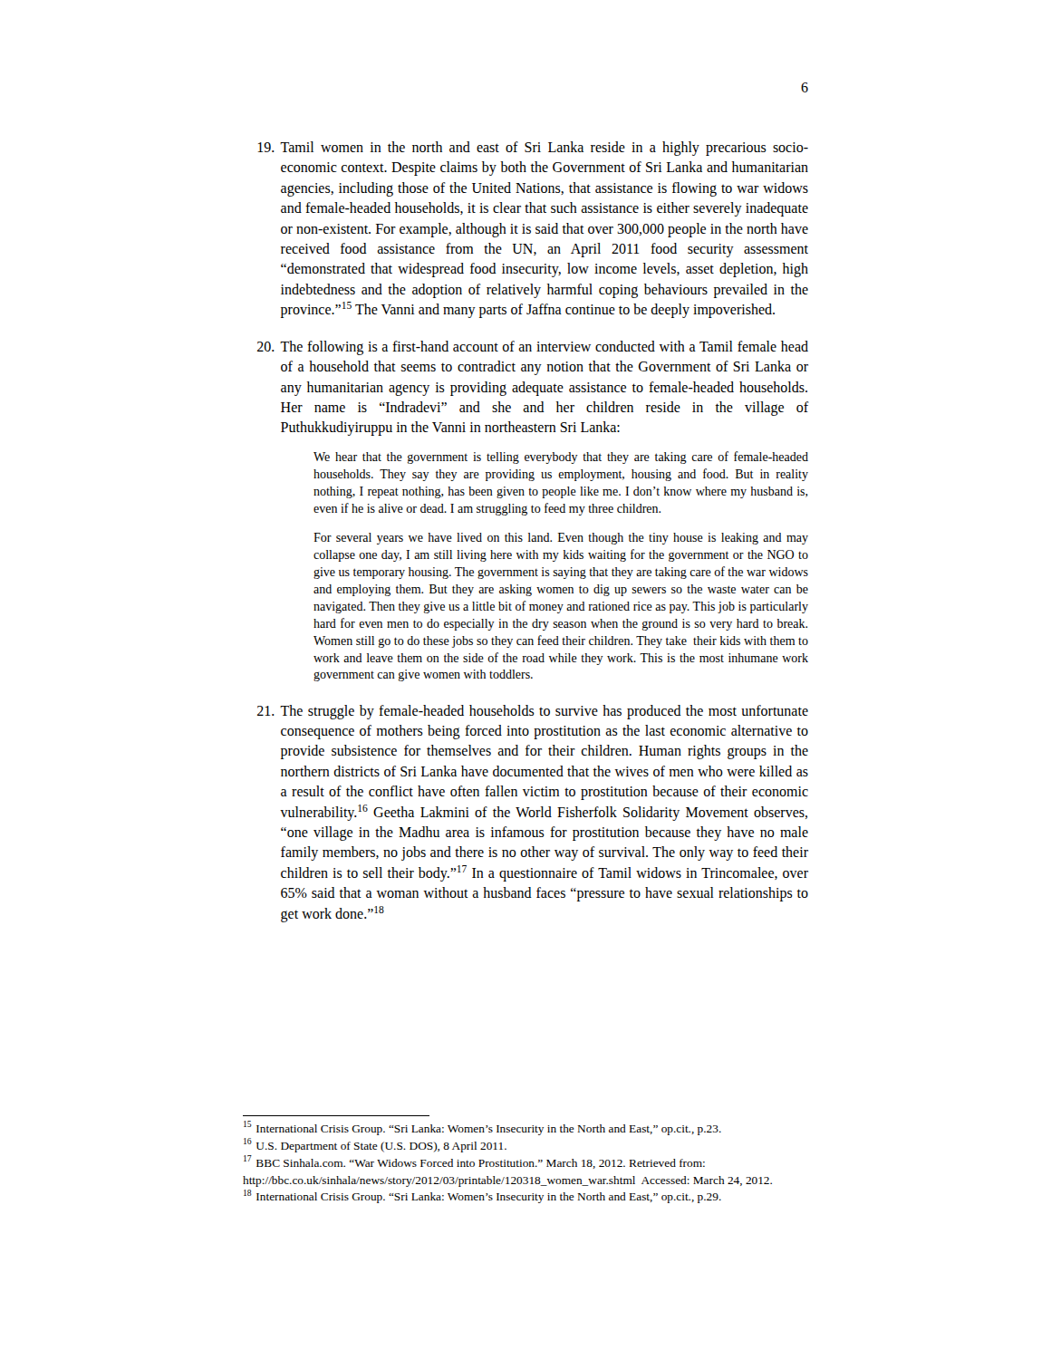6
19. Tamil women in the north and east of Sri Lanka reside in a highly precarious socio-economic context. Despite claims by both the Government of Sri Lanka and humanitarian agencies, including those of the United Nations, that assistance is flowing to war widows and female-headed households, it is clear that such assistance is either severely inadequate or non-existent. For example, although it is said that over 300,000 people in the north have received food assistance from the UN, an April 2011 food security assessment “demonstrated that widespread food insecurity, low income levels, asset depletion, high indebtedness and the adoption of relatively harmful coping behaviours prevailed in the province.”15 The Vanni and many parts of Jaffna continue to be deeply impoverished.
20. The following is a first-hand account of an interview conducted with a Tamil female head of a household that seems to contradict any notion that the Government of Sri Lanka or any humanitarian agency is providing adequate assistance to female-headed households. Her name is “Indradevi” and she and her children reside in the village of Puthukkudiyiruppu in the Vanni in northeastern Sri Lanka:
We hear that the government is telling everybody that they are taking care of female-headed households. They say they are providing us employment, housing and food. But in reality nothing, I repeat nothing, has been given to people like me. I don’t know where my husband is, even if he is alive or dead. I am struggling to feed my three children.
For several years we have lived on this land. Even though the tiny house is leaking and may collapse one day, I am still living here with my kids waiting for the government or the NGO to give us temporary housing. The government is saying that they are taking care of the war widows and employing them. But they are asking women to dig up sewers so the waste water can be navigated. Then they give us a little bit of money and rationed rice as pay. This job is particularly hard for even men to do especially in the dry season when the ground is so very hard to break. Women still go to do these jobs so they can feed their children. They take their kids with them to work and leave them on the side of the road while they work. This is the most inhumane work government can give women with toddlers.
21. The struggle by female-headed households to survive has produced the most unfortunate consequence of mothers being forced into prostitution as the last economic alternative to provide subsistence for themselves and for their children. Human rights groups in the northern districts of Sri Lanka have documented that the wives of men who were killed as a result of the conflict have often fallen victim to prostitution because of their economic vulnerability.16 Geetha Lakmini of the World Fisherfolk Solidarity Movement observes, “one village in the Madhu area is infamous for prostitution because they have no male family members, no jobs and there is no other way of survival. The only way to feed their children is to sell their body.”17 In a questionnaire of Tamil widows in Trincomalee, over 65% said that a woman without a husband faces “pressure to have sexual relationships to get work done.”18
15 International Crisis Group. “Sri Lanka: Women’s Insecurity in the North and East,” op.cit., p.23.
16 U.S. Department of State (U.S. DOS), 8 April 2011.
17 BBC Sinhala.com. “War Widows Forced into Prostitution.” March 18, 2012. Retrieved from:
http://bbc.co.uk/sinhala/news/story/2012/03/printable/120318_women_war.shtml Accessed: March 24, 2012.
18 International Crisis Group. “Sri Lanka: Women’s Insecurity in the North and East,” op.cit., p.29.